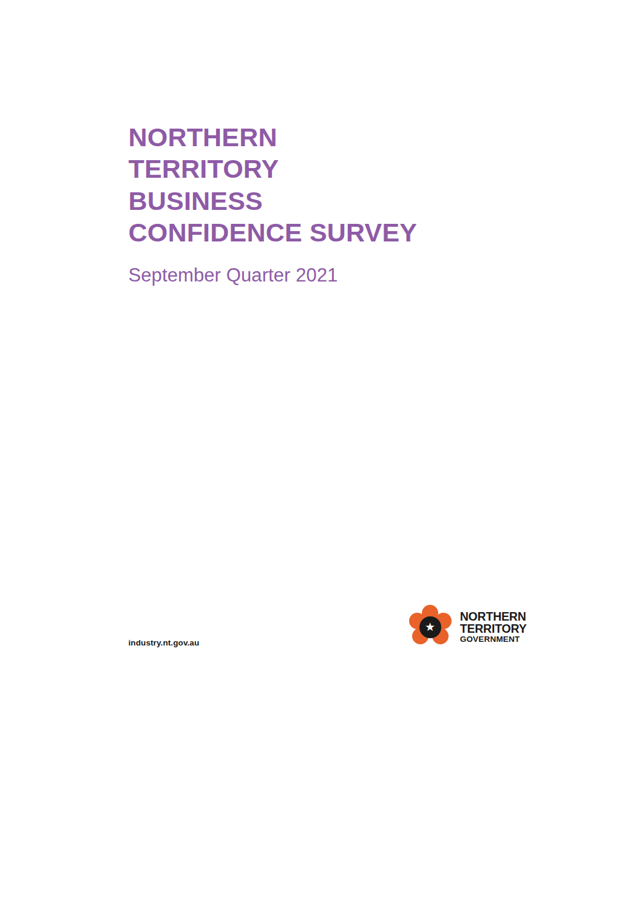Northern
Territory
Business
Confidence Survey
September Quarter 2021
industry.nt.gov.au
★
NORTHERN
TERRITORY
GOVERNMENT